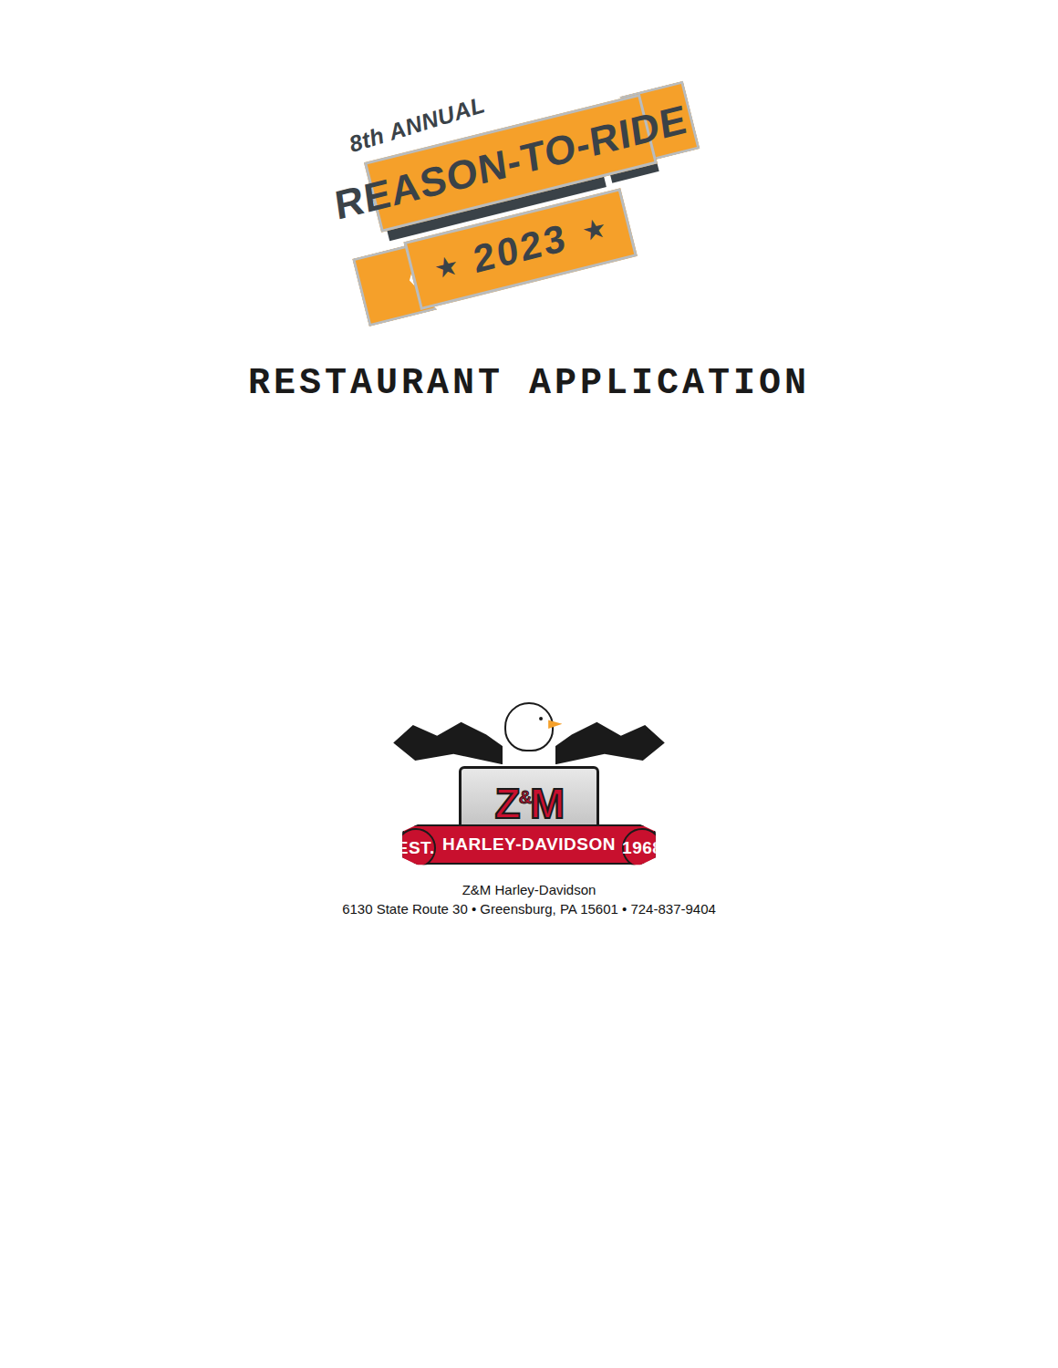8th ANNUAL
REASON-TO-RIDE
★ 2023 ★
RESTAURANT APPLICATION
Z&M
EST. HARLEY-DAVIDSON 1968
Z&M Harley-Davidson
6130 State Route 30 • Greensburg, PA 15601 • 724-837-9404